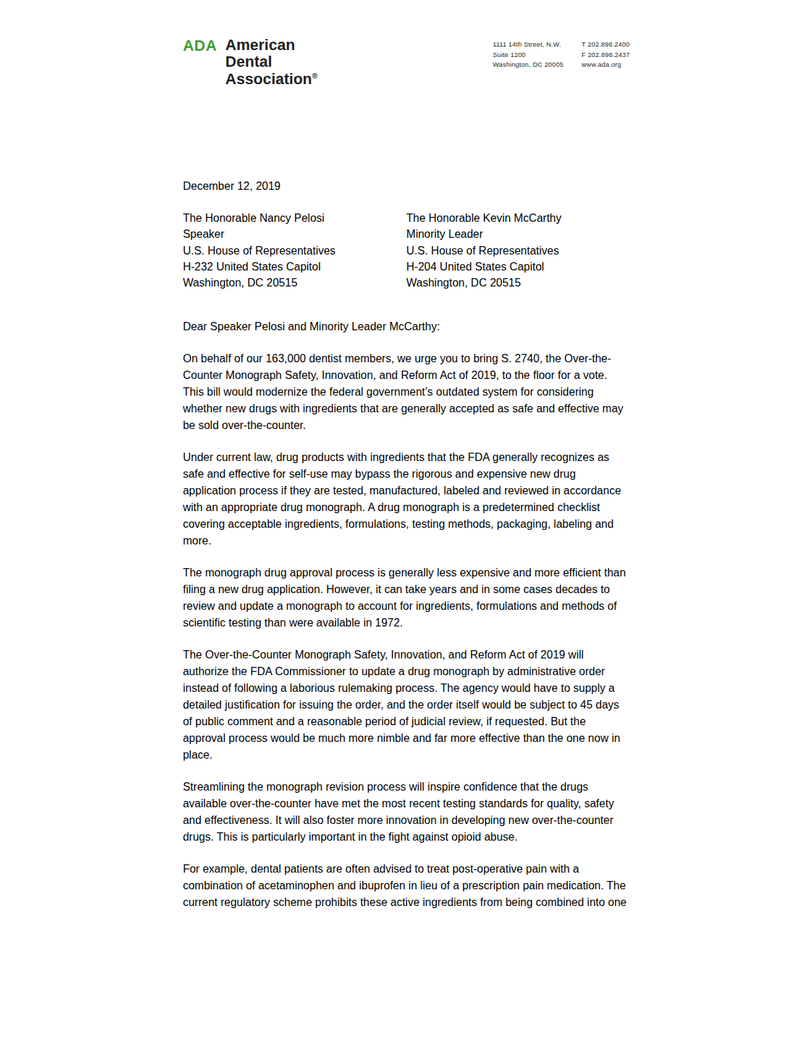ADA
American
Dental
Association®
1111 14th Street, N.W.
Suite 1200
Washington, DC 20005
T 202.898.2400
F 202.898.2437
www.ada.org
December 12, 2019
The Honorable Nancy Pelosi
Speaker
U.S. House of Representatives
H-232 United States Capitol
Washington, DC 20515
The Honorable Kevin McCarthy
Minority Leader
U.S. House of Representatives
H-204 United States Capitol
Washington, DC 20515
Dear Speaker Pelosi and Minority Leader McCarthy:
On behalf of our 163,000 dentist members, we urge you to bring S. 2740, the Over-the-Counter Monograph Safety, Innovation, and Reform Act of 2019, to the floor for a vote. This bill would modernize the federal government’s outdated system for considering whether new drugs with ingredients that are generally accepted as safe and effective may be sold over-the-counter.
Under current law, drug products with ingredients that the FDA generally recognizes as safe and effective for self-use may bypass the rigorous and expensive new drug application process if they are tested, manufactured, labeled and reviewed in accordance with an appropriate drug monograph. A drug monograph is a predetermined checklist covering acceptable ingredients, formulations, testing methods, packaging, labeling and more.
The monograph drug approval process is generally less expensive and more efficient than filing a new drug application. However, it can take years and in some cases decades to review and update a monograph to account for ingredients, formulations and methods of scientific testing than were available in 1972.
The Over-the-Counter Monograph Safety, Innovation, and Reform Act of 2019 will authorize the FDA Commissioner to update a drug monograph by administrative order instead of following a laborious rulemaking process. The agency would have to supply a detailed justification for issuing the order, and the order itself would be subject to 45 days of public comment and a reasonable period of judicial review, if requested. But the approval process would be much more nimble and far more effective than the one now in place.
Streamlining the monograph revision process will inspire confidence that the drugs available over-the-counter have met the most recent testing standards for quality, safety and effectiveness. It will also foster more innovation in developing new over-the-counter drugs. This is particularly important in the fight against opioid abuse.
For example, dental patients are often advised to treat post-operative pain with a combination of acetaminophen and ibuprofen in lieu of a prescription pain medication. The current regulatory scheme prohibits these active ingredients from being combined into one